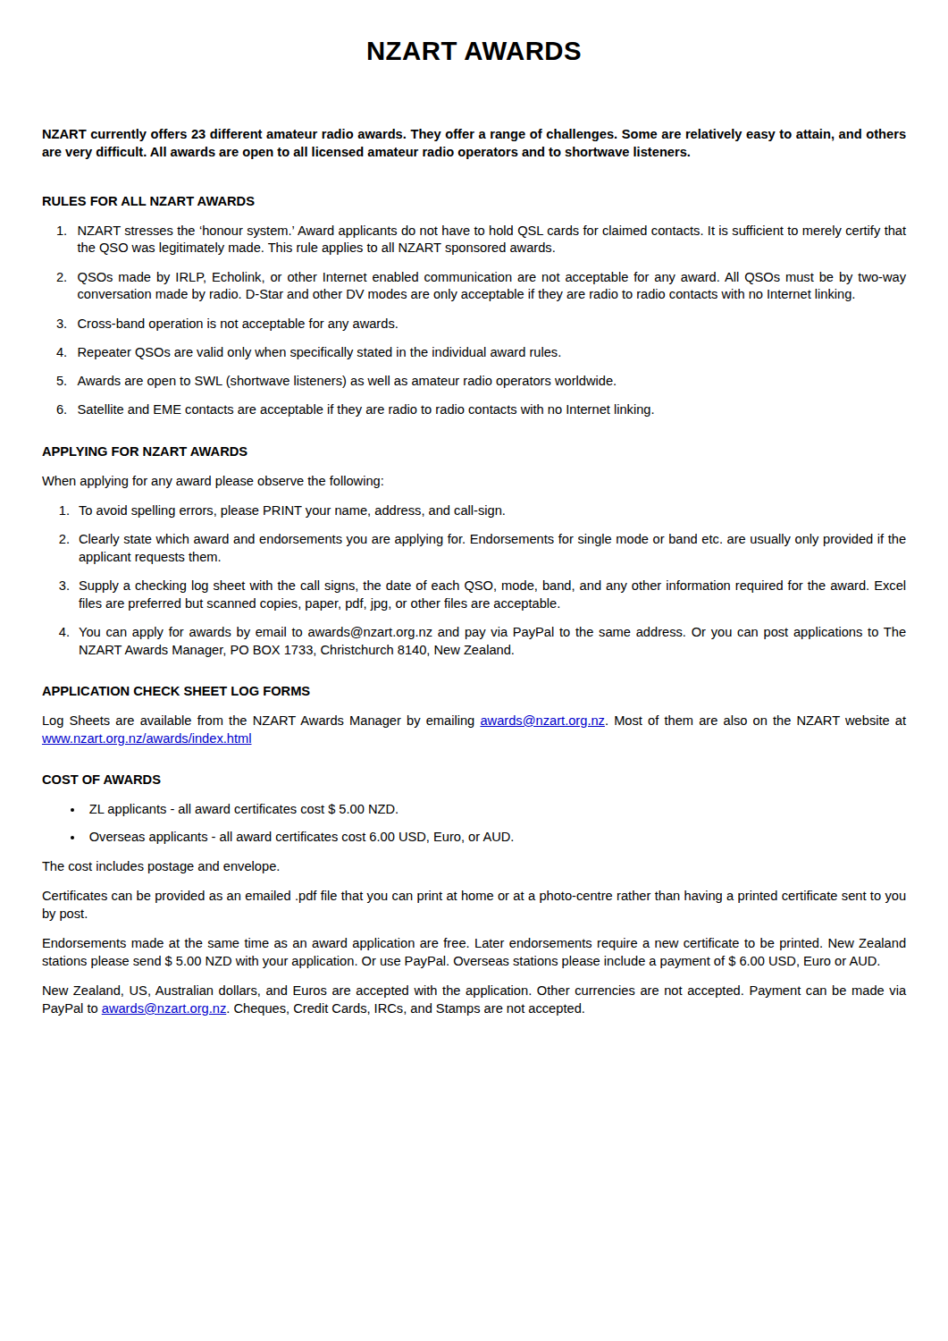NZART AWARDS
NZART currently offers 23 different amateur radio awards. They offer a range of challenges. Some are relatively easy to attain, and others are very difficult. All awards are open to all licensed amateur radio operators and to shortwave listeners.
RULES FOR ALL NZART AWARDS
NZART stresses the ‘honour system.’ Award applicants do not have to hold QSL cards for claimed contacts. It is sufficient to merely certify that the QSO was legitimately made. This rule applies to all NZART sponsored awards.
QSOs made by IRLP, Echolink, or other Internet enabled communication are not acceptable for any award. All QSOs must be by two-way conversation made by radio. D-Star and other DV modes are only acceptable if they are radio to radio contacts with no Internet linking.
Cross-band operation is not acceptable for any awards.
Repeater QSOs are valid only when specifically stated in the individual award rules.
Awards are open to SWL (shortwave listeners) as well as amateur radio operators worldwide.
Satellite and EME contacts are acceptable if they are radio to radio contacts with no Internet linking.
APPLYING FOR NZART AWARDS
When applying for any award please observe the following:
To avoid spelling errors, please PRINT your name, address, and call-sign.
Clearly state which award and endorsements you are applying for. Endorsements for single mode or band etc. are usually only provided if the applicant requests them.
Supply a checking log sheet with the call signs, the date of each QSO, mode, band, and any other information required for the award. Excel files are preferred but scanned copies, paper, pdf, jpg, or other files are acceptable.
You can apply for awards by email to awards@nzart.org.nz and pay via PayPal to the same address. Or you can post applications to The NZART Awards Manager, PO BOX 1733, Christchurch 8140, New Zealand.
APPLICATION CHECK SHEET LOG FORMS
Log Sheets are available from the NZART Awards Manager by emailing awards@nzart.org.nz. Most of them are also on the NZART website at www.nzart.org.nz/awards/index.html
COST OF AWARDS
ZL applicants - all award certificates cost $ 5.00 NZD.
Overseas applicants - all award certificates cost 6.00 USD, Euro, or AUD.
The cost includes postage and envelope.
Certificates can be provided as an emailed .pdf file that you can print at home or at a photo-centre rather than having a printed certificate sent to you by post.
Endorsements made at the same time as an award application are free. Later endorsements require a new certificate to be printed. New Zealand stations please send $ 5.00 NZD with your application. Or use PayPal. Overseas stations please include a payment of $ 6.00 USD, Euro or AUD.
New Zealand, US, Australian dollars, and Euros are accepted with the application. Other currencies are not accepted. Payment can be made via PayPal to awards@nzart.org.nz. Cheques, Credit Cards, IRCs, and Stamps are not accepted.